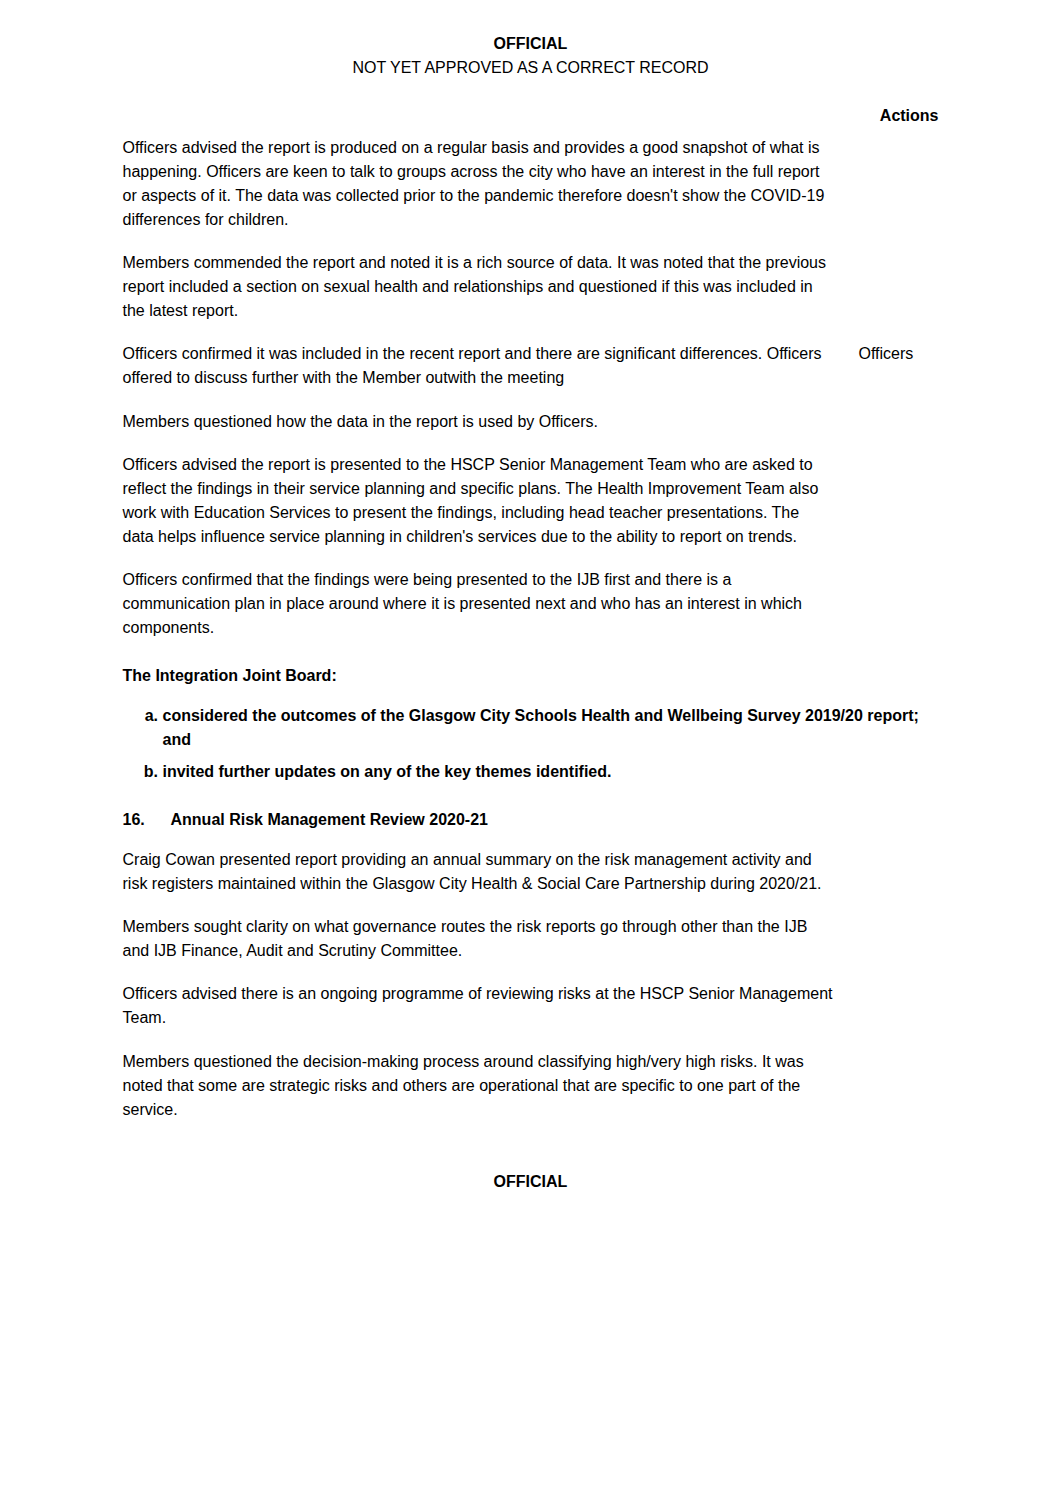OFFICIAL
NOT YET APPROVED AS A CORRECT RECORD
Actions
Officers advised the report is produced on a regular basis and provides a good snapshot of what is happening. Officers are keen to talk to groups across the city who have an interest in the full report or aspects of it. The data was collected prior to the pandemic therefore doesn't show the COVID-19 differences for children.
Members commended the report and noted it is a rich source of data. It was noted that the previous report included a section on sexual health and relationships and questioned if this was included in the latest report.
Officers confirmed it was included in the recent report and there are significant differences. Officers offered to discuss further with the Member outwith the meeting
Officers
Members questioned how the data in the report is used by Officers.
Officers advised the report is presented to the HSCP Senior Management Team who are asked to reflect the findings in their service planning and specific plans. The Health Improvement Team also work with Education Services to present the findings, including head teacher presentations. The data helps influence service planning in children's services due to the ability to report on trends.
Officers confirmed that the findings were being presented to the IJB first and there is a communication plan in place around where it is presented next and who has an interest in which components.
The Integration Joint Board:
considered the outcomes of the Glasgow City Schools Health and Wellbeing Survey 2019/20 report; and
invited further updates on any of the key themes identified.
16. Annual Risk Management Review 2020-21
Craig Cowan presented report providing an annual summary on the risk management activity and risk registers maintained within the Glasgow City Health & Social Care Partnership during 2020/21.
Members sought clarity on what governance routes the risk reports go through other than the IJB and IJB Finance, Audit and Scrutiny Committee.
Officers advised there is an ongoing programme of reviewing risks at the HSCP Senior Management Team.
Members questioned the decision-making process around classifying high/very high risks. It was noted that some are strategic risks and others are operational that are specific to one part of the service.
OFFICIAL